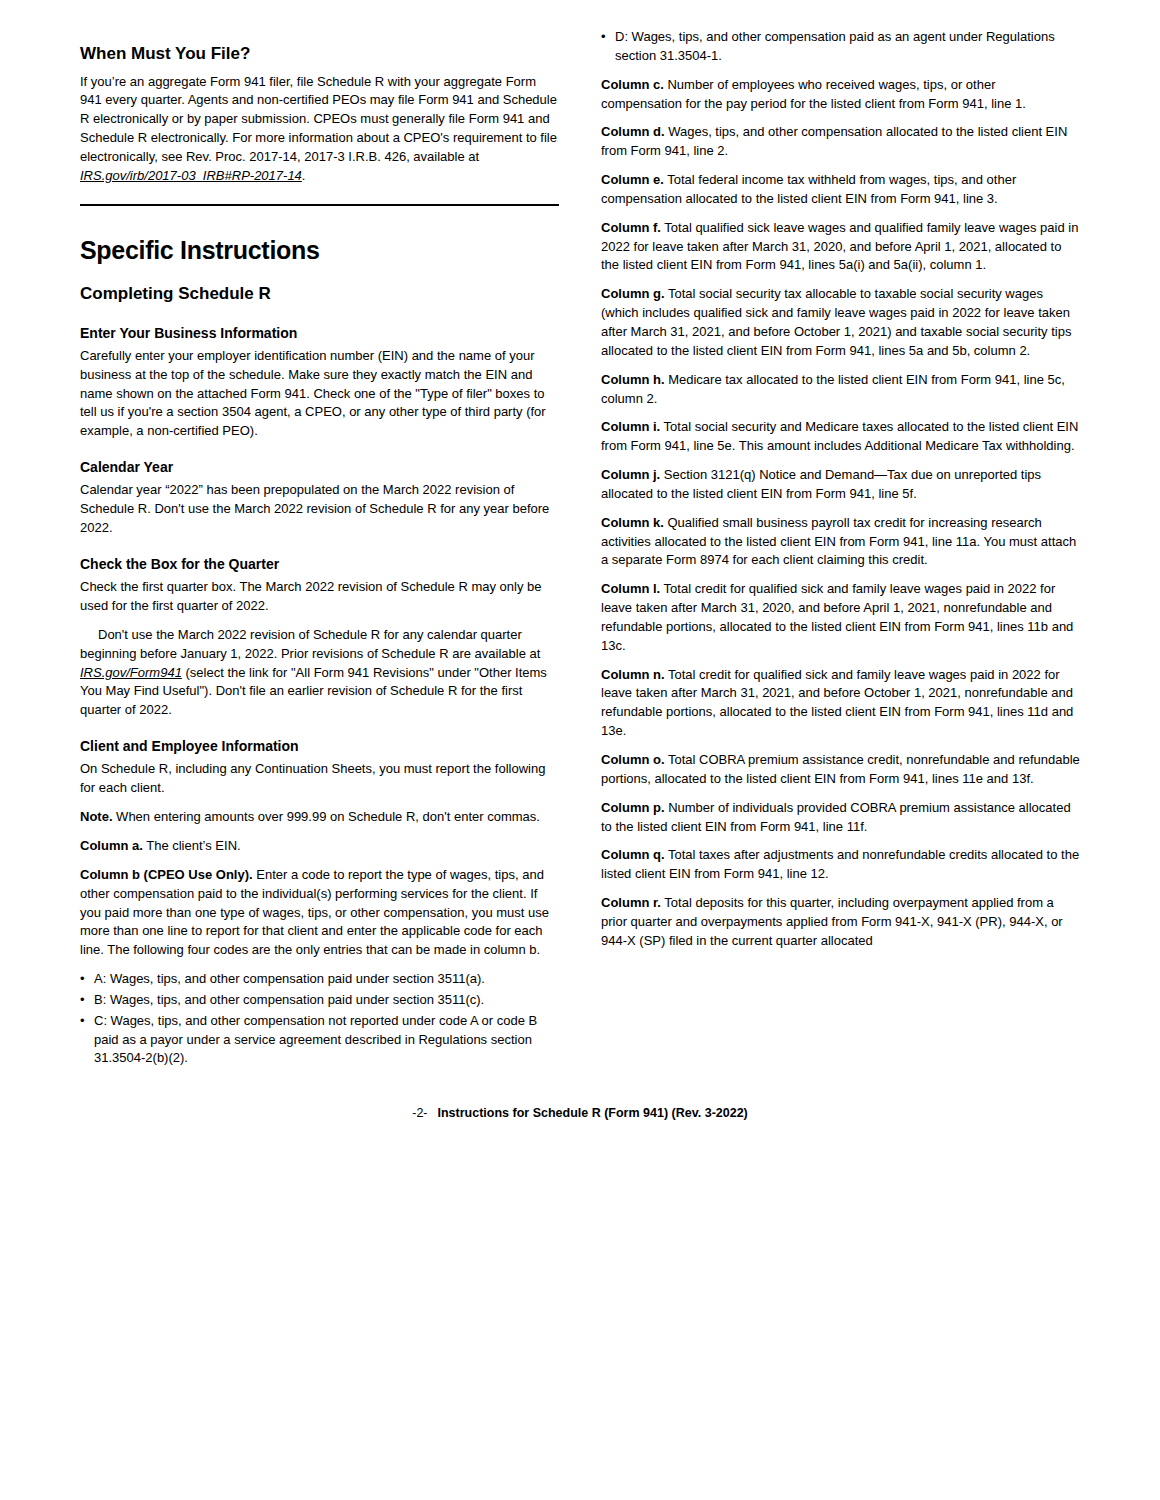When Must You File?
If you’re an aggregate Form 941 filer, file Schedule R with your aggregate Form 941 every quarter. Agents and non-certified PEOs may file Form 941 and Schedule R electronically or by paper submission. CPEOs must generally file Form 941 and Schedule R electronically. For more information about a CPEO's requirement to file electronically, see Rev. Proc. 2017-14, 2017-3 I.R.B. 426, available at IRS.gov/irb/2017-03_IRB#RP-2017-14.
Specific Instructions
Completing Schedule R
Enter Your Business Information
Carefully enter your employer identification number (EIN) and the name of your business at the top of the schedule. Make sure they exactly match the EIN and name shown on the attached Form 941. Check one of the "Type of filer" boxes to tell us if you're a section 3504 agent, a CPEO, or any other type of third party (for example, a non-certified PEO).
Calendar Year
Calendar year “2022” has been prepopulated on the March 2022 revision of Schedule R. Don't use the March 2022 revision of Schedule R for any year before 2022.
Check the Box for the Quarter
Check the first quarter box. The March 2022 revision of Schedule R may only be used for the first quarter of 2022.
Don't use the March 2022 revision of Schedule R for any calendar quarter beginning before January 1, 2022. Prior revisions of Schedule R are available at IRS.gov/Form941 (select the link for "All Form 941 Revisions" under "Other Items You May Find Useful"). Don't file an earlier revision of Schedule R for the first quarter of 2022.
Client and Employee Information
On Schedule R, including any Continuation Sheets, you must report the following for each client.
Note. When entering amounts over 999.99 on Schedule R, don't enter commas.
Column a. The client’s EIN.
Column b (CPEO Use Only). Enter a code to report the type of wages, tips, and other compensation paid to the individual(s) performing services for the client. If you paid more than one type of wages, tips, or other compensation, you must use more than one line to report for that client and enter the applicable code for each line. The following four codes are the only entries that can be made in column b.
A: Wages, tips, and other compensation paid under section 3511(a).
B: Wages, tips, and other compensation paid under section 3511(c).
C: Wages, tips, and other compensation not reported under code A or code B paid as a payor under a service agreement described in Regulations section 31.3504-2(b)(2).
D: Wages, tips, and other compensation paid as an agent under Regulations section 31.3504-1.
Column c. Number of employees who received wages, tips, or other compensation for the pay period for the listed client from Form 941, line 1.
Column d. Wages, tips, and other compensation allocated to the listed client EIN from Form 941, line 2.
Column e. Total federal income tax withheld from wages, tips, and other compensation allocated to the listed client EIN from Form 941, line 3.
Column f. Total qualified sick leave wages and qualified family leave wages paid in 2022 for leave taken after March 31, 2020, and before April 1, 2021, allocated to the listed client EIN from Form 941, lines 5a(i) and 5a(ii), column 1.
Column g. Total social security tax allocable to taxable social security wages (which includes qualified sick and family leave wages paid in 2022 for leave taken after March 31, 2021, and before October 1, 2021) and taxable social security tips allocated to the listed client EIN from Form 941, lines 5a and 5b, column 2.
Column h. Medicare tax allocated to the listed client EIN from Form 941, line 5c, column 2.
Column i. Total social security and Medicare taxes allocated to the listed client EIN from Form 941, line 5e. This amount includes Additional Medicare Tax withholding.
Column j. Section 3121(q) Notice and Demand—Tax due on unreported tips allocated to the listed client EIN from Form 941, line 5f.
Column k. Qualified small business payroll tax credit for increasing research activities allocated to the listed client EIN from Form 941, line 11a. You must attach a separate Form 8974 for each client claiming this credit.
Column l. Total credit for qualified sick and family leave wages paid in 2022 for leave taken after March 31, 2020, and before April 1, 2021, nonrefundable and refundable portions, allocated to the listed client EIN from Form 941, lines 11b and 13c.
Column n. Total credit for qualified sick and family leave wages paid in 2022 for leave taken after March 31, 2021, and before October 1, 2021, nonrefundable and refundable portions, allocated to the listed client EIN from Form 941, lines 11d and 13e.
Column o. Total COBRA premium assistance credit, nonrefundable and refundable portions, allocated to the listed client EIN from Form 941, lines 11e and 13f.
Column p. Number of individuals provided COBRA premium assistance allocated to the listed client EIN from Form 941, line 11f.
Column q. Total taxes after adjustments and nonrefundable credits allocated to the listed client EIN from Form 941, line 12.
Column r. Total deposits for this quarter, including overpayment applied from a prior quarter and overpayments applied from Form 941-X, 941-X (PR), 944-X, or 944-X (SP) filed in the current quarter allocated
-2-Instructions for Schedule R (Form 941) (Rev. 3-2022)